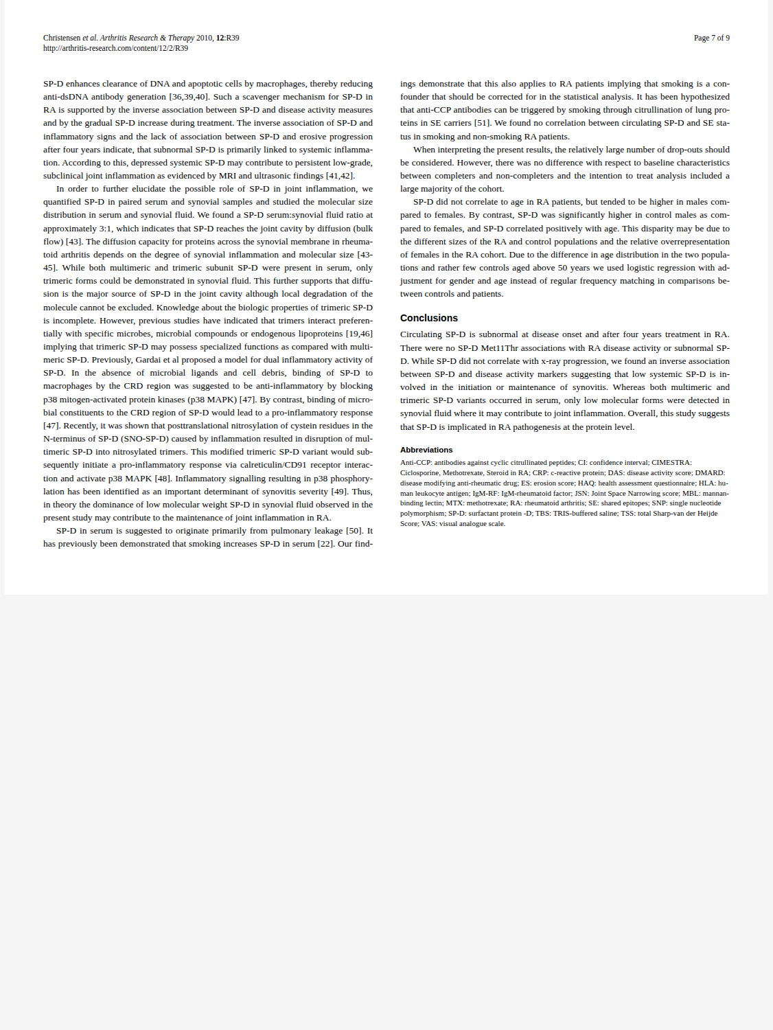Christensen et al. Arthritis Research & Therapy 2010, 12:R39
http://arthritis-research.com/content/12/2/R39
Page 7 of 9
SP-D enhances clearance of DNA and apoptotic cells by macrophages, thereby reducing anti-dsDNA antibody generation [36,39,40]. Such a scavenger mechanism for SP-D in RA is supported by the inverse association between SP-D and disease activity measures and by the gradual SP-D increase during treatment. The inverse association of SP-D and inflammatory signs and the lack of association between SP-D and erosive progression after four years indicate, that subnormal SP-D is primarily linked to systemic inflammation. According to this, depressed systemic SP-D may contribute to persistent low-grade, subclinical joint inflammation as evidenced by MRI and ultrasonic findings [41,42].
In order to further elucidate the possible role of SP-D in joint inflammation, we quantified SP-D in paired serum and synovial samples and studied the molecular size distribution in serum and synovial fluid. We found a SP-D serum:synovial fluid ratio at approximately 3:1, which indicates that SP-D reaches the joint cavity by diffusion (bulk flow) [43]. The diffusion capacity for proteins across the synovial membrane in rheumatoid arthritis depends on the degree of synovial inflammation and molecular size [43-45]. While both multimeric and trimeric subunit SP-D were present in serum, only trimeric forms could be demonstrated in synovial fluid. This further supports that diffusion is the major source of SP-D in the joint cavity although local degradation of the molecule cannot be excluded. Knowledge about the biologic properties of trimeric SP-D is incomplete. However, previous studies have indicated that trimers interact preferentially with specific microbes, microbial compounds or endogenous lipoproteins [19,46] implying that trimeric SP-D may possess specialized functions as compared with multimeric SP-D. Previously, Gardai et al proposed a model for dual inflammatory activity of SP-D. In the absence of microbial ligands and cell debris, binding of SP-D to macrophages by the CRD region was suggested to be anti-inflammatory by blocking p38 mitogen-activated protein kinases (p38 MAPK) [47]. By contrast, binding of microbial constituents to the CRD region of SP-D would lead to a pro-inflammatory response [47]. Recently, it was shown that posttranslational nitrosylation of cystein residues in the N-terminus of SP-D (SNO-SP-D) caused by inflammation resulted in disruption of multimeric SP-D into nitrosylated trimers. This modified trimeric SP-D variant would subsequently initiate a pro-inflammatory response via calreticulin/CD91 receptor interaction and activate p38 MAPK [48]. Inflammatory signalling resulting in p38 phosphorylation has been identified as an important determinant of synovitis severity [49]. Thus, in theory the dominance of low molecular weight SP-D in synovial fluid observed in the present study may contribute to the maintenance of joint inflammation in RA.
SP-D in serum is suggested to originate primarily from pulmonary leakage [50]. It has previously been demonstrated that smoking increases SP-D in serum [22]. Our findings demonstrate that this also applies to RA patients implying that smoking is a confounder that should be corrected for in the statistical analysis. It has been hypothesized that anti-CCP antibodies can be triggered by smoking through citrullination of lung proteins in SE carriers [51]. We found no correlation between circulating SP-D and SE status in smoking and non-smoking RA patients.
When interpreting the present results, the relatively large number of drop-outs should be considered. However, there was no difference with respect to baseline characteristics between completers and non-completers and the intention to treat analysis included a large majority of the cohort.
SP-D did not correlate to age in RA patients, but tended to be higher in males compared to females. By contrast, SP-D was significantly higher in control males as compared to females, and SP-D correlated positively with age. This disparity may be due to the different sizes of the RA and control populations and the relative overrepresentation of females in the RA cohort. Due to the difference in age distribution in the two populations and rather few controls aged above 50 years we used logistic regression with adjustment for gender and age instead of regular frequency matching in comparisons between controls and patients.
Conclusions
Circulating SP-D is subnormal at disease onset and after four years treatment in RA. There were no SP-D Met11Thr associations with RA disease activity or subnormal SP-D. While SP-D did not correlate with x-ray progression, we found an inverse association between SP-D and disease activity markers suggesting that low systemic SP-D is involved in the initiation or maintenance of synovitis. Whereas both multimeric and trimeric SP-D variants occurred in serum, only low molecular forms were detected in synovial fluid where it may contribute to joint inflammation. Overall, this study suggests that SP-D is implicated in RA pathogenesis at the protein level.
Abbreviations
Anti-CCP: antibodies against cyclic citrullinated peptides; CI: confidence interval; CIMESTRA: Ciclosporine, Methotrexate, Steroid in RA; CRP: c-reactive protein; DAS: disease activity score; DMARD: disease modifying anti-rheumatic drug; ES: erosion score; HAQ: health assessment questionnaire; HLA: human leukocyte antigen; IgM-RF: IgM-rheumatoid factor; JSN: Joint Space Narrowing score; MBL: mannan-binding lectin; MTX: methotrexate; RA: rheumatoid arthritis; SE: shared epitopes; SNP: single nucleotide polymorphism; SP-D: surfactant protein -D; TBS: TRIS-buffered saline; TSS: total Sharp-van der Heijde Score; VAS: visual analogue scale.